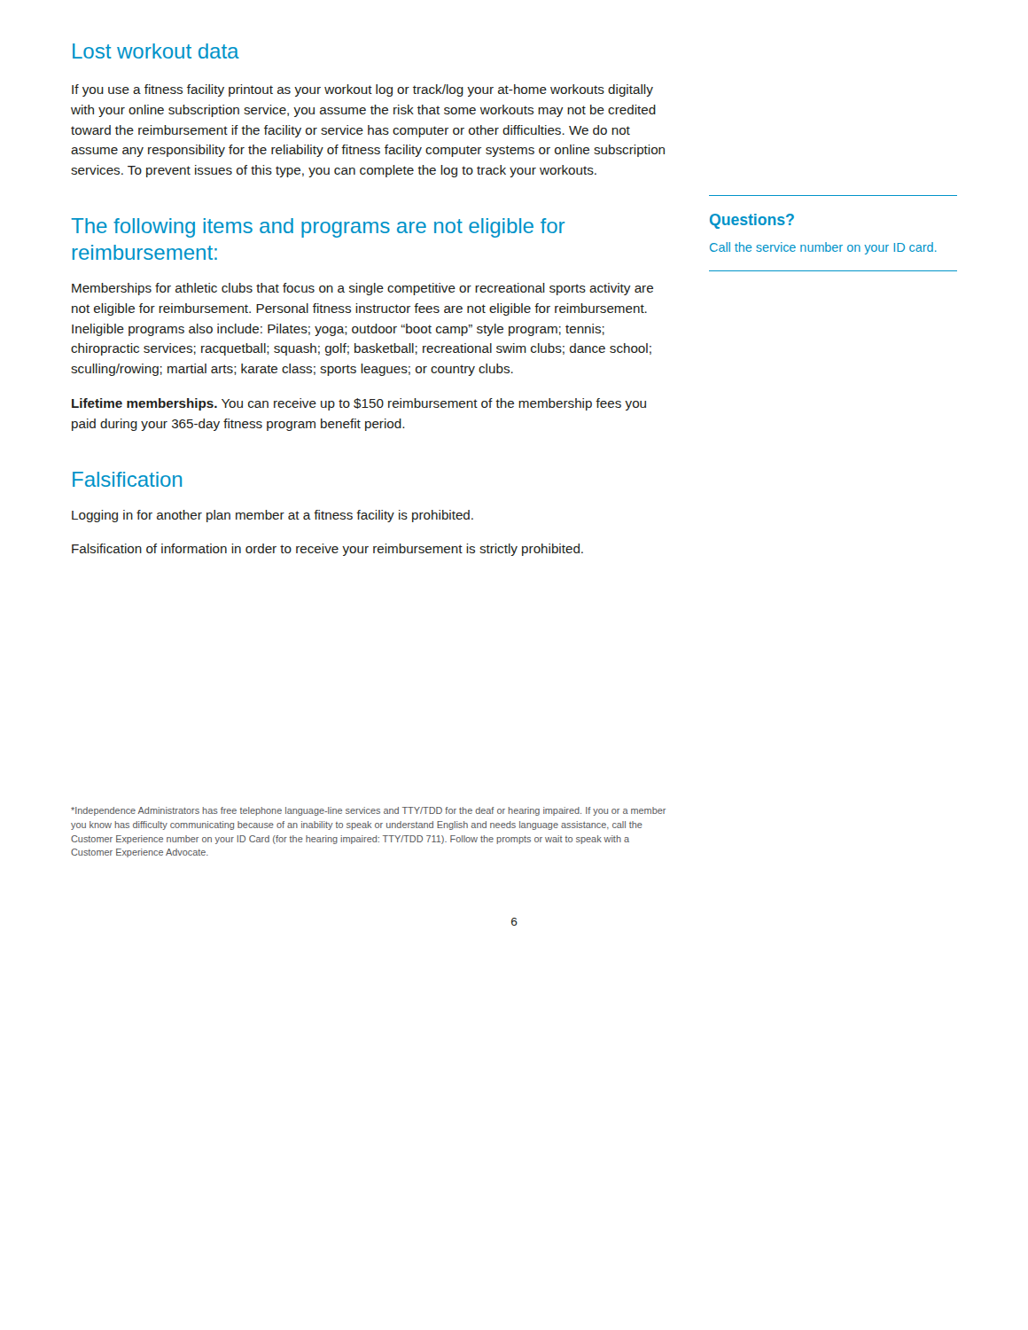Lost workout data
If you use a fitness facility printout as your workout log or track/log your at-home workouts digitally with your online subscription service, you assume the risk that some workouts may not be credited toward the reimbursement if the facility or service has computer or other difficulties. We do not assume any responsibility for the reliability of fitness facility computer systems or online subscription services. To prevent issues of this type, you can complete the log to track your workouts.
The following items and programs are not eligible for reimbursement:
Memberships for athletic clubs that focus on a single competitive or recreational sports activity are not eligible for reimbursement. Personal fitness instructor fees are not eligible for reimbursement. Ineligible programs also include: Pilates; yoga; outdoor “boot camp” style program; tennis; chiropractic services; racquetball; squash; golf; basketball; recreational swim clubs; dance school; sculling/rowing; martial arts; karate class; sports leagues; or country clubs.
Lifetime memberships. You can receive up to $150 reimbursement of the membership fees you paid during your 365-day fitness program benefit period.
Falsification
Logging in for another plan member at a fitness facility is prohibited.
Falsification of information in order to receive your reimbursement is strictly prohibited.
Questions?
Call the service number on your ID card.
*Independence Administrators has free telephone language-line services and TTY/TDD for the deaf or hearing impaired. If you or a member you know has difficulty communicating because of an inability to speak or understand English and needs language assistance, call the Customer Experience number on your ID Card (for the hearing impaired: TTY/TDD 711). Follow the prompts or wait to speak with a Customer Experience Advocate.
6